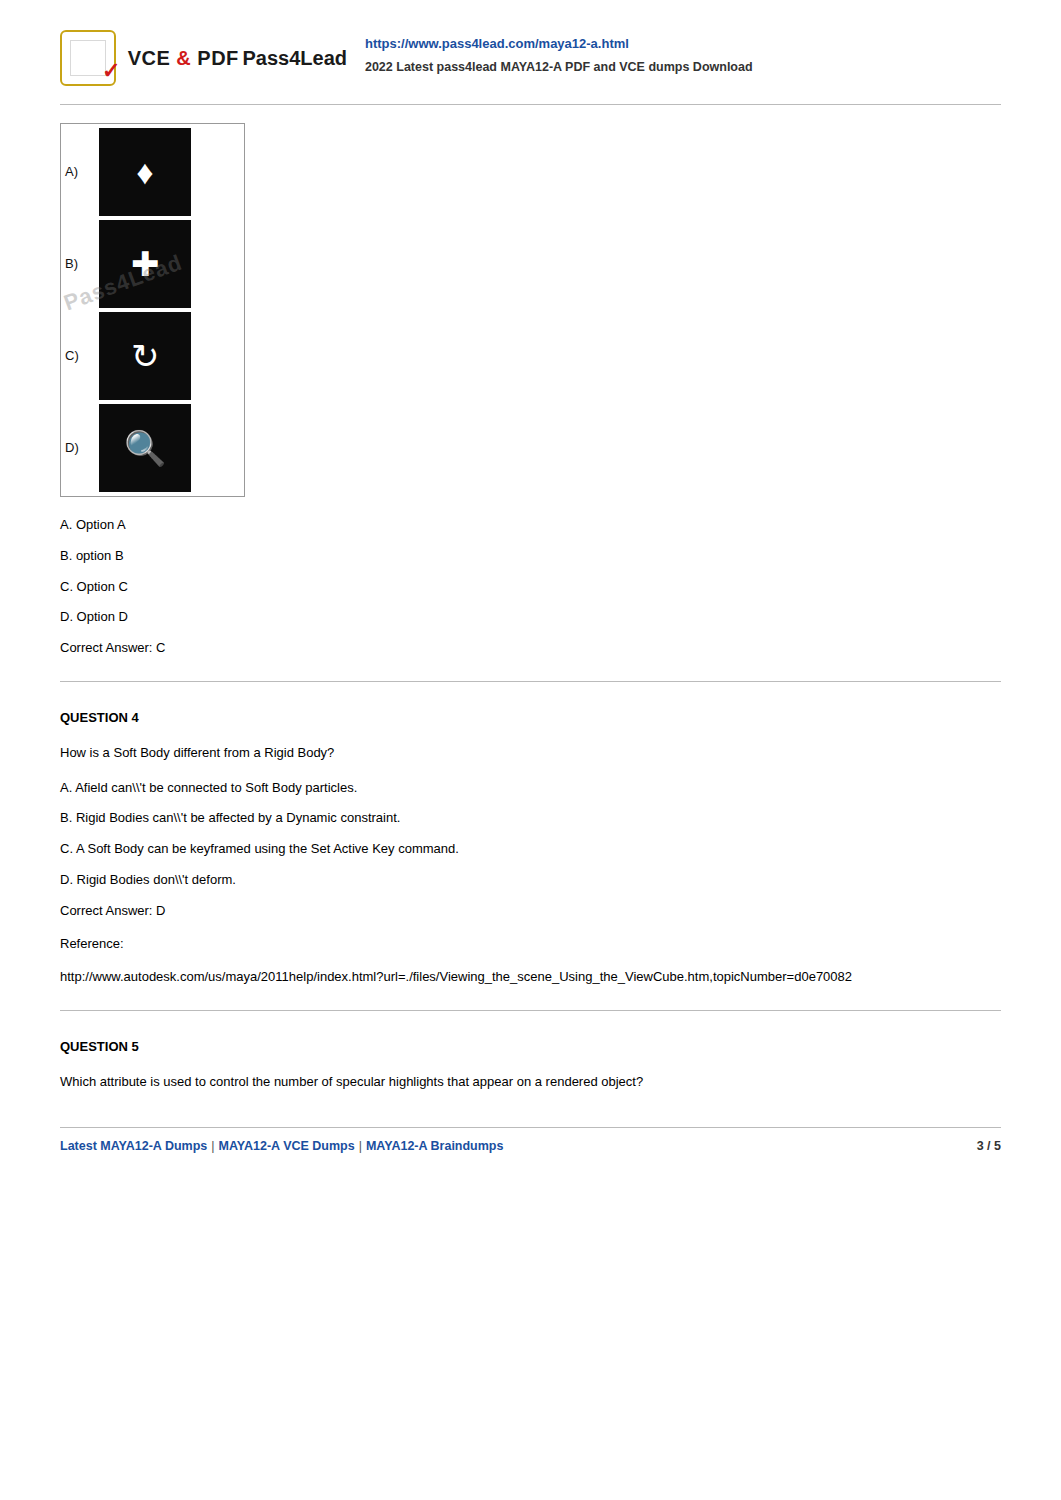VCE & PDF Pass4Lead
https://www.pass4lead.com/maya12-a.html
2022 Latest pass4lead MAYA12-A PDF and VCE dumps Download
Pass4Lead
A) ♦
B) ✚
C) ↻
D) 🔍
A. Option A
B. option B
C. Option C
D. Option D
Correct Answer: C
QUESTION 4
How is a Soft Body different from a Rigid Body?
A. Afield can\\'t be connected to Soft Body particles.
B. Rigid Bodies can\\'t be affected by a Dynamic constraint.
C. A Soft Body can be keyframed using the Set Active Key command.
D. Rigid Bodies don\\'t deform.
Correct Answer: D
Reference:
http://www.autodesk.com/us/maya/2011help/index.html?url=./files/Viewing_the_scene_Using_the_ViewCube.htm,topicNumber=d0e70082
QUESTION 5
Which attribute is used to control the number of specular highlights that appear on a rendered object?
Latest MAYA12-A Dumps|MAYA12-A VCE Dumps|MAYA12-A Braindumps
3 / 5